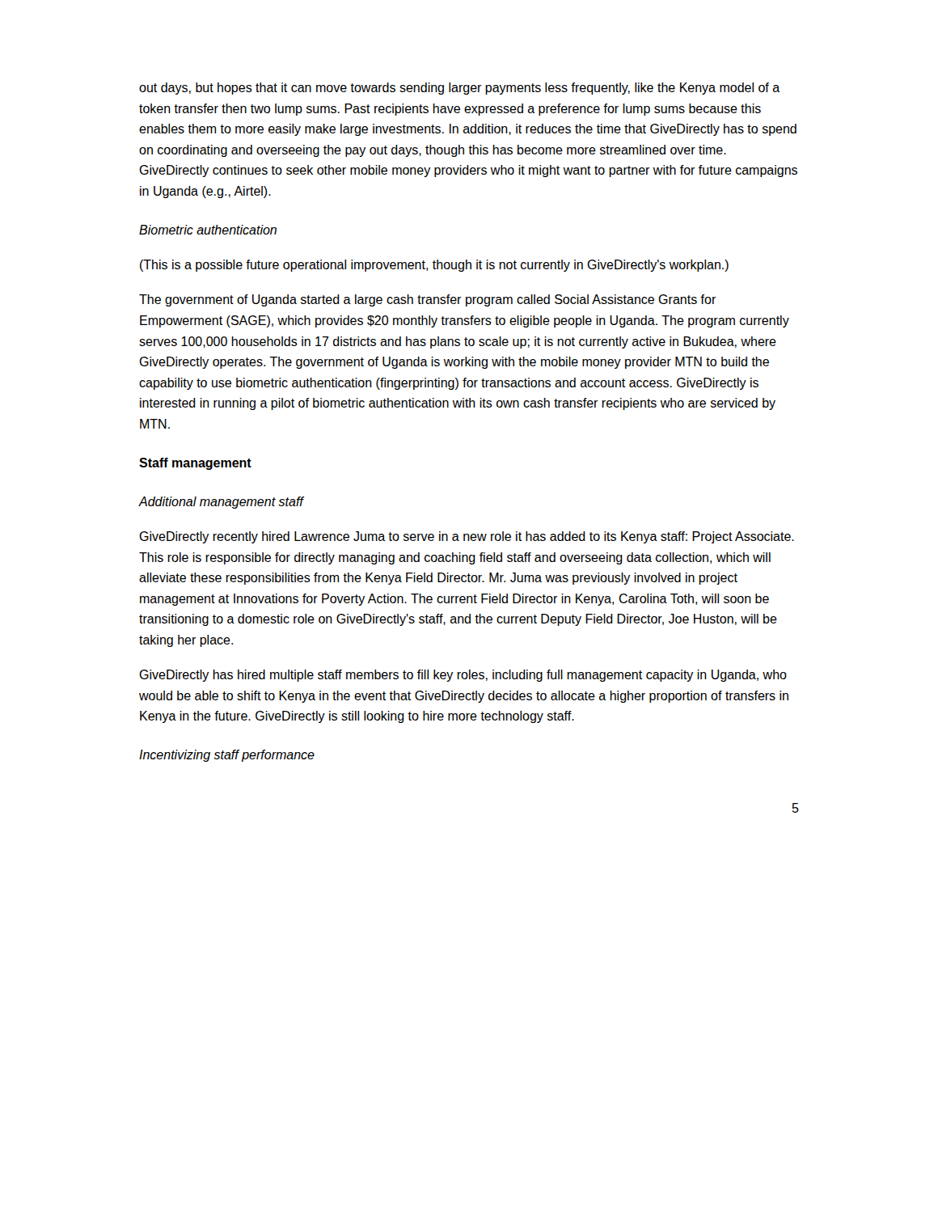out days, but hopes that it can move towards sending larger payments less frequently, like the Kenya model of a token transfer then two lump sums. Past recipients have expressed a preference for lump sums because this enables them to more easily make large investments. In addition, it reduces the time that GiveDirectly has to spend on coordinating and overseeing the pay out days, though this has become more streamlined over time. GiveDirectly continues to seek other mobile money providers who it might want to partner with for future campaigns in Uganda (e.g., Airtel).
Biometric authentication
(This is a possible future operational improvement, though it is not currently in GiveDirectly's workplan.)
The government of Uganda started a large cash transfer program called Social Assistance Grants for Empowerment (SAGE), which provides $20 monthly transfers to eligible people in Uganda. The program currently serves 100,000 households in 17 districts and has plans to scale up; it is not currently active in Bukudea, where GiveDirectly operates. The government of Uganda is working with the mobile money provider MTN to build the capability to use biometric authentication (fingerprinting) for transactions and account access. GiveDirectly is interested in running a pilot of biometric authentication with its own cash transfer recipients who are serviced by MTN.
Staff management
Additional management staff
GiveDirectly recently hired Lawrence Juma to serve in a new role it has added to its Kenya staff: Project Associate. This role is responsible for directly managing and coaching field staff and overseeing data collection, which will alleviate these responsibilities from the Kenya Field Director. Mr. Juma was previously involved in project management at Innovations for Poverty Action. The current Field Director in Kenya, Carolina Toth, will soon be transitioning to a domestic role on GiveDirectly's staff, and the current Deputy Field Director, Joe Huston, will be taking her place.
GiveDirectly has hired multiple staff members to fill key roles, including full management capacity in Uganda, who would be able to shift to Kenya in the event that GiveDirectly decides to allocate a higher proportion of transfers in Kenya in the future. GiveDirectly is still looking to hire more technology staff.
Incentivizing staff performance
5